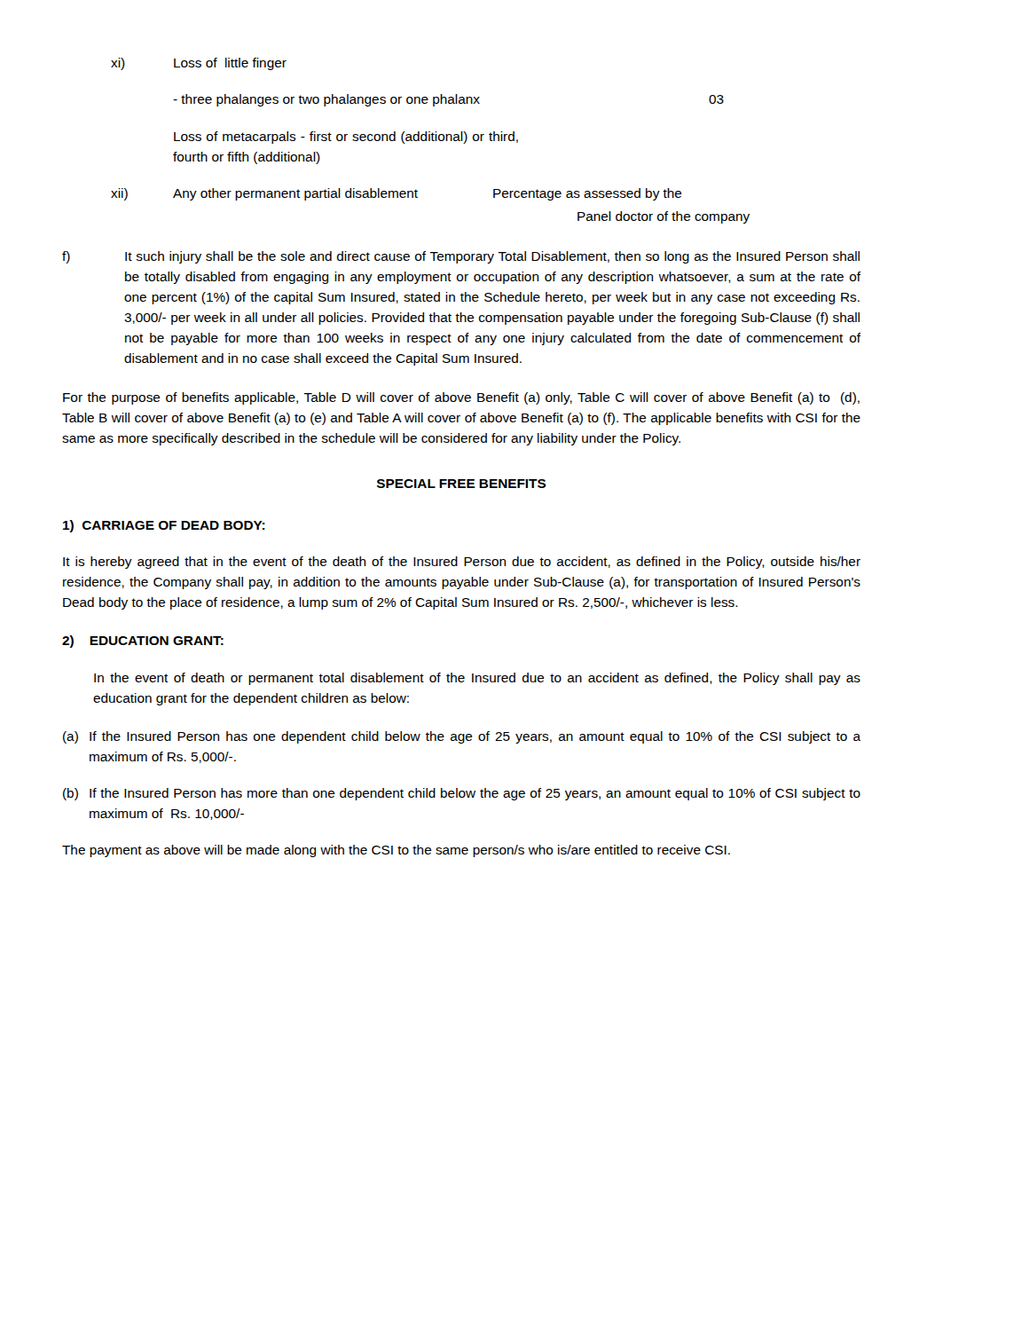xi)
Loss of little finger
- three phalanges or two phalanges or one phalanx
03
Loss of metacarpals - first or second (additional) or third, fourth or fifth (additional)
xii)
Any other permanent partial disablement
Percentage as assessed by the
Panel doctor of the company
f)
It such injury shall be the sole and direct cause of Temporary Total Disablement, then so long as the Insured Person shall be totally disabled from engaging in any employment or occupation of any description whatsoever, a sum at the rate of one percent (1%) of the capital Sum Insured, stated in the Schedule hereto, per week but in any case not exceeding Rs. 3,000/- per week in all under all policies. Provided that the compensation payable under the foregoing Sub-Clause (f) shall not be payable for more than 100 weeks in respect of any one injury calculated from the date of commencement of disablement and in no case shall exceed the Capital Sum Insured.
For the purpose of benefits applicable, Table D will cover of above Benefit (a) only, Table C will cover of above Benefit (a) to (d), Table B will cover of above Benefit (a) to (e) and Table A will cover of above Benefit (a) to (f). The applicable benefits with CSI for the same as more specifically described in the schedule will be considered for any liability under the Policy.
SPECIAL FREE BENEFITS
1) CARRIAGE OF DEAD BODY:
It is hereby agreed that in the event of the death of the Insured Person due to accident, as defined in the Policy, outside his/her residence, the Company shall pay, in addition to the amounts payable under Sub-Clause (a), for transportation of Insured Person's Dead body to the place of residence, a lump sum of 2% of Capital Sum Insured or Rs. 2,500/-, whichever is less.
2) EDUCATION GRANT:
In the event of death or permanent total disablement of the Insured due to an accident as defined, the Policy shall pay as education grant for the dependent children as below:
(a)
If the Insured Person has one dependent child below the age of 25 years, an amount equal to 10% of the CSI subject to a maximum of Rs. 5,000/-.
(b)
If the Insured Person has more than one dependent child below the age of 25 years, an amount equal to 10% of CSI subject to maximum of Rs. 10,000/-
The payment as above will be made along with the CSI to the same person/s who is/are entitled to receive CSI.